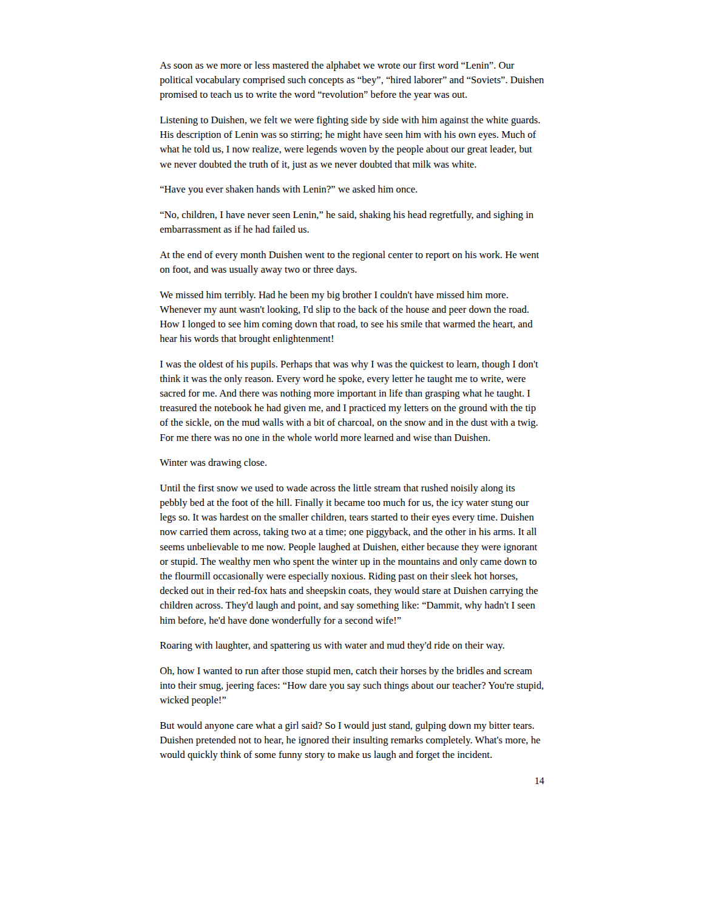As soon as we more or less mastered the alphabet we wrote our first word “Lenin”. Our political vocabulary comprised such concepts as “bey”, “hired laborer” and “Soviets”. Duishen promised to teach us to write the word “revolution” before the year was out.
Listening to Duishen, we felt we were fighting side by side with him against the white guards. His description of Lenin was so stirring; he might have seen him with his own eyes. Much of what he told us, I now realize, were legends woven by the people about our great leader, but we never doubted the truth of it, just as we never doubted that milk was white.
“Have you ever shaken hands with Lenin?” we asked him once.
“No, children, I have never seen Lenin,” he said, shaking his head regretfully, and sighing in embarrassment as if he had failed us.
At the end of every month Duishen went to the regional center to report on his work. He went on foot, and was usually away two or three days.
We missed him terribly. Had he been my big brother I couldn't have missed him more. Whenever my aunt wasn't looking, I'd slip to the back of the house and peer down the road. How I longed to see him coming down that road, to see his smile that warmed the heart, and hear his words that brought enlightenment!
I was the oldest of his pupils. Perhaps that was why I was the quickest to learn, though I don't think it was the only reason. Every word he spoke, every letter he taught me to write, were sacred for me. And there was nothing more important in life than grasping what he taught. I treasured the notebook he had given me, and I practiced my letters on the ground with the tip of the sickle, on the mud walls with a bit of charcoal, on the snow and in the dust with a twig. For me there was no one in the whole world more learned and wise than Duishen.
Winter was drawing close.
Until the first snow we used to wade across the little stream that rushed noisily along its pebbly bed at the foot of the hill. Finally it became too much for us, the icy water stung our legs so. It was hardest on the smaller children, tears started to their eyes every time. Duishen now carried them across, taking two at a time; one piggyback, and the other in his arms. It all seems unbelievable to me now. People laughed at Duishen, either because they were ignorant or stupid. The wealthy men who spent the winter up in the mountains and only came down to the flourmill occasionally were especially noxious. Riding past on their sleek hot horses, decked out in their red-fox hats and sheepskin coats, they would stare at Duishen carrying the children across. They'd laugh and point, and say something like: “Dammit, why hadn't I seen him before, he'd have done wonderfully for a second wife!”
Roaring with laughter, and spattering us with water and mud they'd ride on their way.
Oh, how I wanted to run after those stupid men, catch their horses by the bridles and scream into their smug, jeering faces: “How dare you say such things about our teacher? You're stupid, wicked people!”
But would anyone care what a girl said? So I would just stand, gulping down my bitter tears. Duishen pretended not to hear, he ignored their insulting remarks completely. What's more, he would quickly think of some funny story to make us laugh and forget the incident.
14